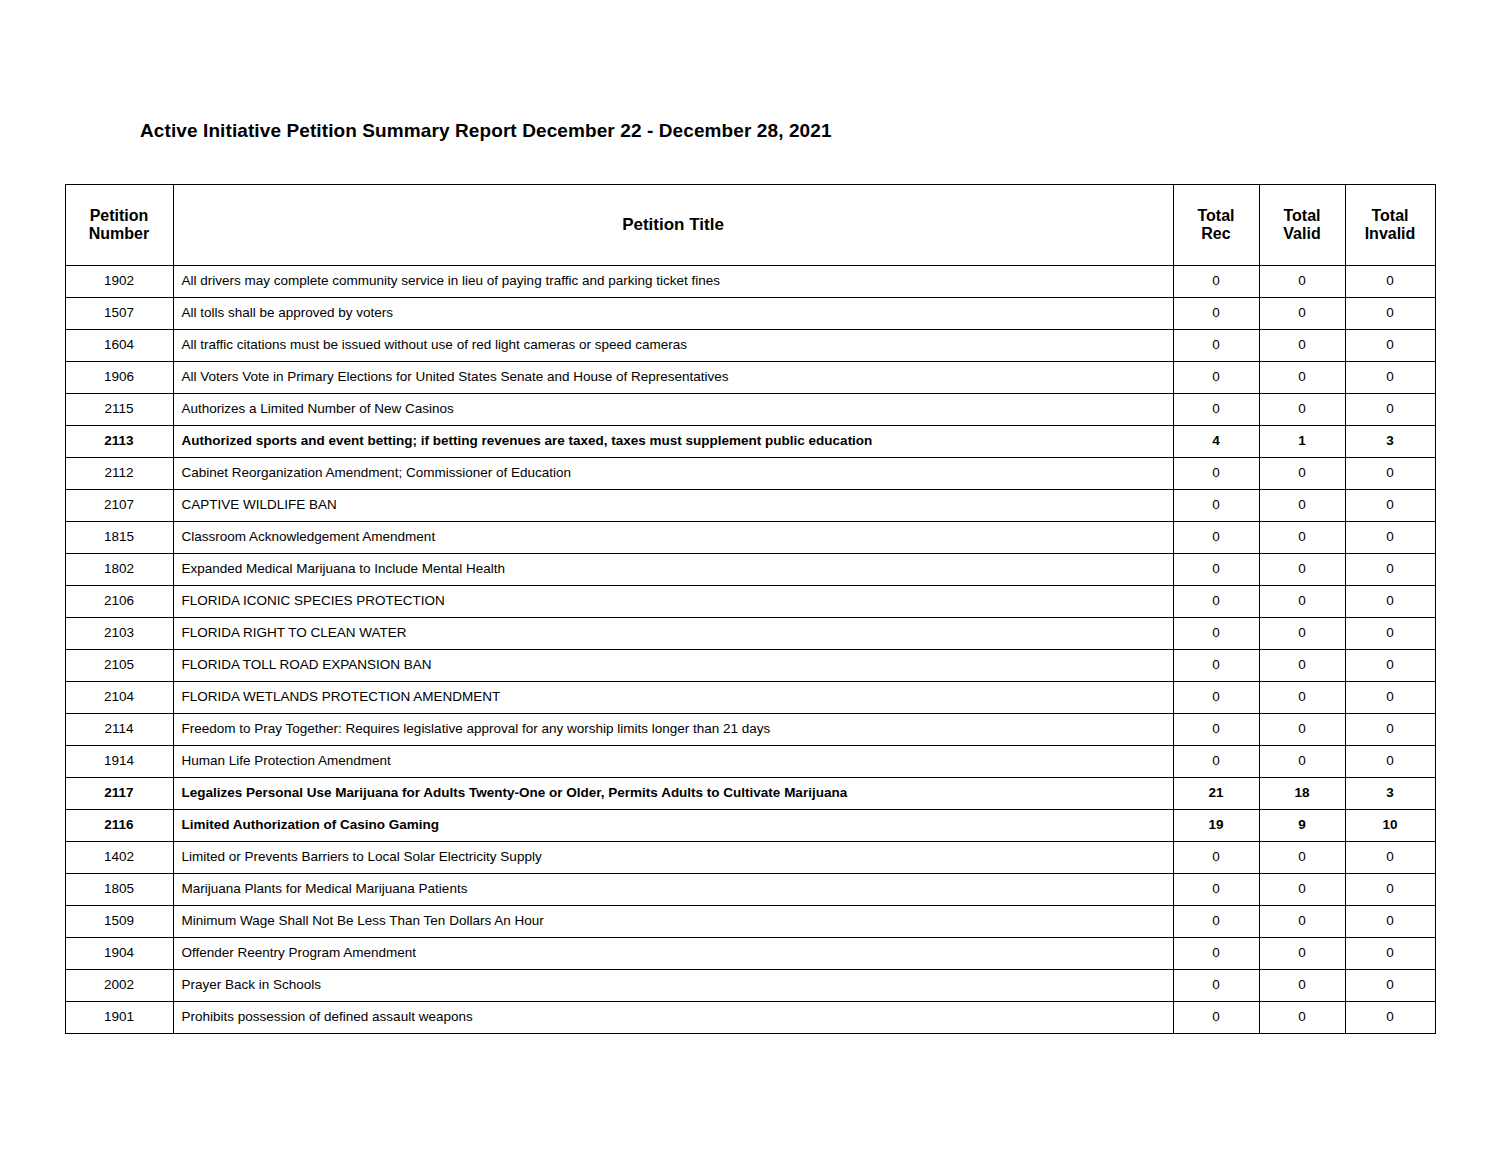Active Initiative Petition Summary Report December 22 - December 28, 2021
| Petition Number | Petition Title | Total Rec | Total Valid | Total Invalid |
| --- | --- | --- | --- | --- |
| 1902 | All drivers may complete community service in lieu of paying traffic and parking ticket fines | 0 | 0 | 0 |
| 1507 | All tolls shall be approved by voters | 0 | 0 | 0 |
| 1604 | All traffic citations must be issued without use of red light cameras or speed cameras | 0 | 0 | 0 |
| 1906 | All Voters Vote in Primary Elections for United States Senate and House of Representatives | 0 | 0 | 0 |
| 2115 | Authorizes a Limited Number of New Casinos | 0 | 0 | 0 |
| 2113 | Authorized sports and event betting; if betting revenues are taxed, taxes must supplement public education | 4 | 1 | 3 |
| 2112 | Cabinet Reorganization Amendment; Commissioner of Education | 0 | 0 | 0 |
| 2107 | CAPTIVE WILDLIFE BAN | 0 | 0 | 0 |
| 1815 | Classroom Acknowledgement Amendment | 0 | 0 | 0 |
| 1802 | Expanded Medical Marijuana to Include Mental Health | 0 | 0 | 0 |
| 2106 | FLORIDA ICONIC SPECIES PROTECTION | 0 | 0 | 0 |
| 2103 | FLORIDA RIGHT TO CLEAN WATER | 0 | 0 | 0 |
| 2105 | FLORIDA TOLL ROAD EXPANSION BAN | 0 | 0 | 0 |
| 2104 | FLORIDA WETLANDS PROTECTION AMENDMENT | 0 | 0 | 0 |
| 2114 | Freedom to Pray Together: Requires legislative approval for any worship limits longer than 21 days | 0 | 0 | 0 |
| 1914 | Human Life Protection Amendment | 0 | 0 | 0 |
| 2117 | Legalizes Personal Use Marijuana for Adults Twenty-One or Older, Permits Adults to Cultivate Marijuana | 21 | 18 | 3 |
| 2116 | Limited Authorization of Casino Gaming | 19 | 9 | 10 |
| 1402 | Limited or Prevents Barriers to Local Solar Electricity Supply | 0 | 0 | 0 |
| 1805 | Marijuana Plants for Medical Marijuana Patients | 0 | 0 | 0 |
| 1509 | Minimum Wage Shall Not Be Less Than Ten Dollars An Hour | 0 | 0 | 0 |
| 1904 | Offender Reentry Program Amendment | 0 | 0 | 0 |
| 2002 | Prayer Back in Schools | 0 | 0 | 0 |
| 1901 | Prohibits possession of defined assault weapons | 0 | 0 | 0 |